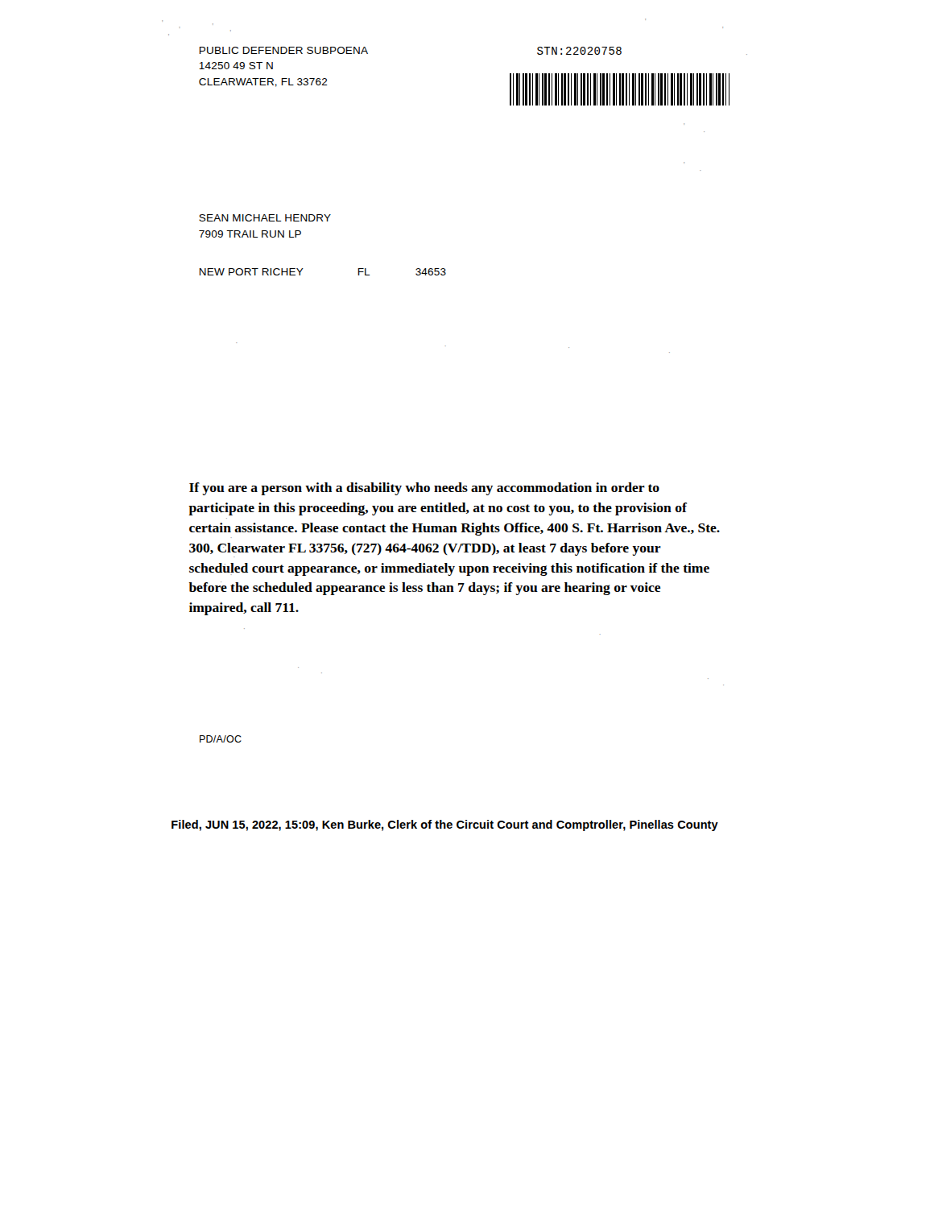' ' ' ' ' ' ' · ' · ' · · · · · · · · · · · · · · · · · · · · ·
PUBLIC DEFENDER SUBPOENA
14250 49 ST N
CLEARWATER, FL 33762
STN:22020758
SEAN MICHAEL HENDRY
7909 TRAIL RUN LP
NEW PORT RICHEY FL 34653
If you are a person with a disability who needs any accommodation in order to participate in this proceeding, you are entitled, at no cost to you, to the provision of certain assistance. Please contact the Human Rights Office, 400 S. Ft. Harrison Ave., Ste. 300, Clearwater FL 33756, (727) 464-4062 (V/TDD), at least 7 days before your scheduled court appearance, or immediately upon receiving this notification if the time before the scheduled appearance is less than 7 days; if you are hearing or voice impaired, call 711.
PD/A/OC
Filed, JUN 15, 2022, 15:09, Ken Burke, Clerk of the Circuit Court and Comptroller, Pinellas County